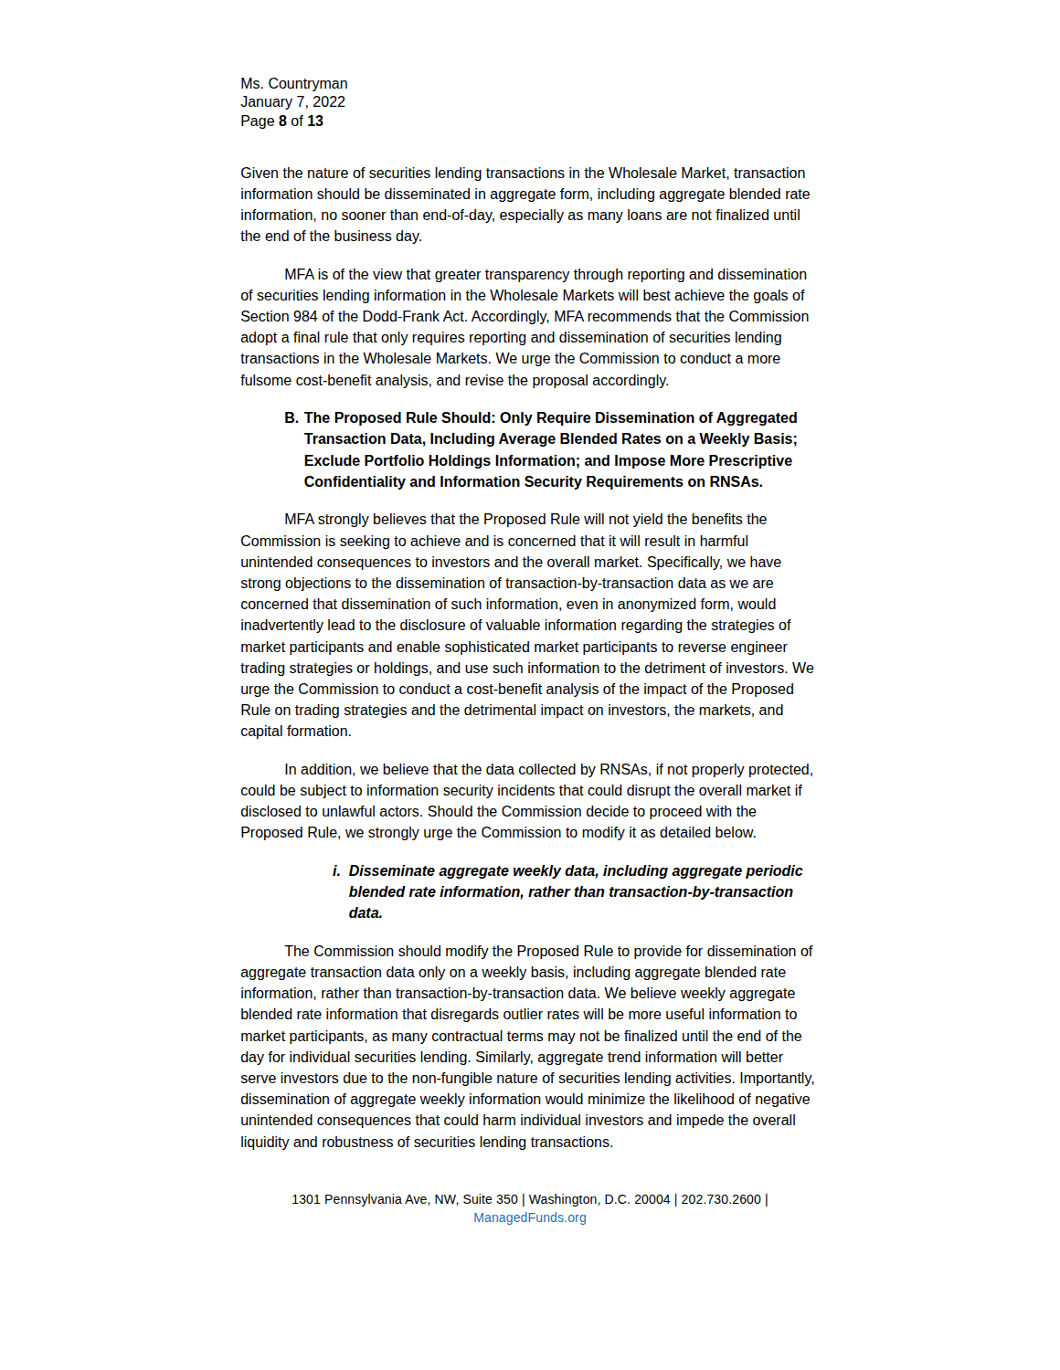Ms. Countryman
January 7, 2022
Page 8 of 13
Given the nature of securities lending transactions in the Wholesale Market, transaction information should be disseminated in aggregate form, including aggregate blended rate information, no sooner than end-of-day, especially as many loans are not finalized until the end of the business day.
MFA is of the view that greater transparency through reporting and dissemination of securities lending information in the Wholesale Markets will best achieve the goals of Section 984 of the Dodd-Frank Act. Accordingly, MFA recommends that the Commission adopt a final rule that only requires reporting and dissemination of securities lending transactions in the Wholesale Markets. We urge the Commission to conduct a more fulsome cost-benefit analysis, and revise the proposal accordingly.
B. The Proposed Rule Should: Only Require Dissemination of Aggregated Transaction Data, Including Average Blended Rates on a Weekly Basis; Exclude Portfolio Holdings Information; and Impose More Prescriptive Confidentiality and Information Security Requirements on RNSAs.
MFA strongly believes that the Proposed Rule will not yield the benefits the Commission is seeking to achieve and is concerned that it will result in harmful unintended consequences to investors and the overall market. Specifically, we have strong objections to the dissemination of transaction-by-transaction data as we are concerned that dissemination of such information, even in anonymized form, would inadvertently lead to the disclosure of valuable information regarding the strategies of market participants and enable sophisticated market participants to reverse engineer trading strategies or holdings, and use such information to the detriment of investors. We urge the Commission to conduct a cost-benefit analysis of the impact of the Proposed Rule on trading strategies and the detrimental impact on investors, the markets, and capital formation.
In addition, we believe that the data collected by RNSAs, if not properly protected, could be subject to information security incidents that could disrupt the overall market if disclosed to unlawful actors. Should the Commission decide to proceed with the Proposed Rule, we strongly urge the Commission to modify it as detailed below.
i. Disseminate aggregate weekly data, including aggregate periodic blended rate information, rather than transaction-by-transaction data.
The Commission should modify the Proposed Rule to provide for dissemination of aggregate transaction data only on a weekly basis, including aggregate blended rate information, rather than transaction-by-transaction data. We believe weekly aggregate blended rate information that disregards outlier rates will be more useful information to market participants, as many contractual terms may not be finalized until the end of the day for individual securities lending. Similarly, aggregate trend information will better serve investors due to the non-fungible nature of securities lending activities. Importantly, dissemination of aggregate weekly information would minimize the likelihood of negative unintended consequences that could harm individual investors and impede the overall liquidity and robustness of securities lending transactions.
1301 Pennsylvania Ave, NW, Suite 350 | Washington, D.C. 20004 | 202.730.2600 | ManagedFunds.org